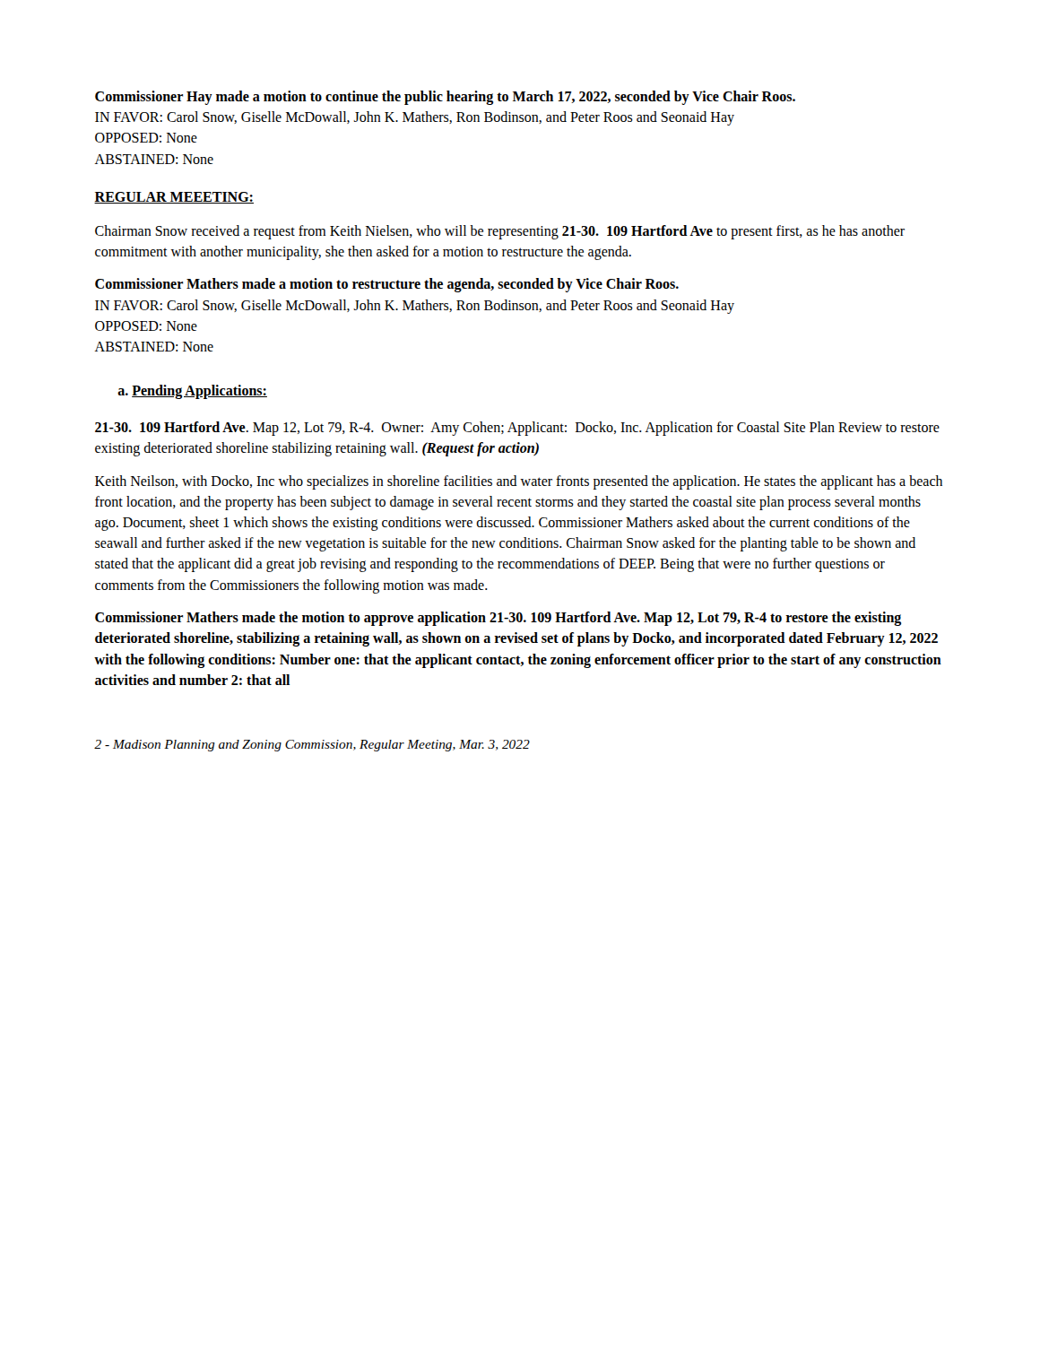Commissioner Hay made a motion to continue the public hearing to March 17, 2022, seconded by Vice Chair Roos.
IN FAVOR: Carol Snow, Giselle McDowall, John K. Mathers, Ron Bodinson, and Peter Roos and Seonaid Hay
OPPOSED: None
ABSTAINED: None
REGULAR MEEETING:
Chairman Snow received a request from Keith Nielsen, who will be representing 21-30. 109 Hartford Ave to present first, as he has another commitment with another municipality, she then asked for a motion to restructure the agenda.
Commissioner Mathers made a motion to restructure the agenda, seconded by Vice Chair Roos.
IN FAVOR: Carol Snow, Giselle McDowall, John K. Mathers, Ron Bodinson, and Peter Roos and Seonaid Hay
OPPOSED: None
ABSTAINED: None
Pending Applications:
21-30. 109 Hartford Ave. Map 12, Lot 79, R-4. Owner: Amy Cohen; Applicant: Docko, Inc. Application for Coastal Site Plan Review to restore existing deteriorated shoreline stabilizing retaining wall. (Request for action)
Keith Neilson, with Docko, Inc who specializes in shoreline facilities and water fronts presented the application. He states the applicant has a beach front location, and the property has been subject to damage in several recent storms and they started the coastal site plan process several months ago. Document, sheet 1 which shows the existing conditions were discussed. Commissioner Mathers asked about the current conditions of the seawall and further asked if the new vegetation is suitable for the new conditions. Chairman Snow asked for the planting table to be shown and stated that the applicant did a great job revising and responding to the recommendations of DEEP. Being that were no further questions or comments from the Commissioners the following motion was made.
Commissioner Mathers made the motion to approve application 21-30. 109 Hartford Ave. Map 12, Lot 79, R-4 to restore the existing deteriorated shoreline, stabilizing a retaining wall, as shown on a revised set of plans by Docko, and incorporated dated February 12, 2022 with the following conditions: Number one: that the applicant contact, the zoning enforcement officer prior to the start of any construction activities and number 2: that all
2 - Madison Planning and Zoning Commission, Regular Meeting, Mar. 3, 2022